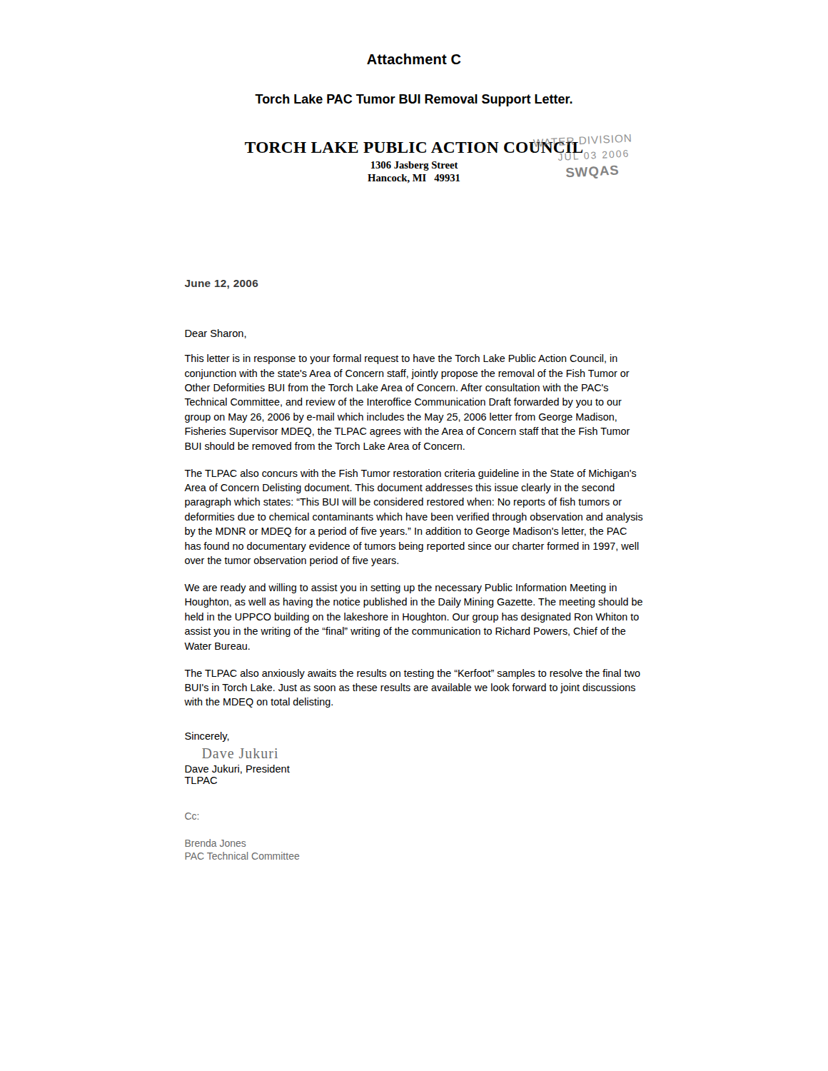Attachment C
Torch Lake PAC Tumor BUI Removal Support Letter.
WATER DIVISION
JUL 03 2006
SWQAS
TORCH LAKE PUBLIC ACTION COUNCIL
1306 Jasberg Street
Hancock, MI 49931
June 12, 2006
Dear Sharon,
This letter is in response to your formal request to have the Torch Lake Public Action Council, in conjunction with the state's Area of Concern staff, jointly propose the removal of the Fish Tumor or Other Deformities BUI from the Torch Lake Area of Concern. After consultation with the PAC's Technical Committee, and review of the Interoffice Communication Draft forwarded by you to our group on May 26, 2006 by e-mail which includes the May 25, 2006 letter from George Madison, Fisheries Supervisor MDEQ, the TLPAC agrees with the Area of Concern staff that the Fish Tumor BUI should be removed from the Torch Lake Area of Concern.
The TLPAC also concurs with the Fish Tumor restoration criteria guideline in the State of Michigan's Area of Concern Delisting document. This document addresses this issue clearly in the second paragraph which states: “This BUI will be considered restored when: No reports of fish tumors or deformities due to chemical contaminants which have been verified through observation and analysis by the MDNR or MDEQ for a period of five years.” In addition to George Madison's letter, the PAC has found no documentary evidence of tumors being reported since our charter formed in 1997, well over the tumor observation period of five years.
We are ready and willing to assist you in setting up the necessary Public Information Meeting in Houghton, as well as having the notice published in the Daily Mining Gazette. The meeting should be held in the UPPCO building on the lakeshore in Houghton. Our group has designated Ron Whiton to assist you in the writing of the “final” writing of the communication to Richard Powers, Chief of the Water Bureau.
The TLPAC also anxiously awaits the results on testing the “Kerfoot” samples to resolve the final two BUI's in Torch Lake. Just as soon as these results are available we look forward to joint discussions with the MDEQ on total delisting.
Sincerely,
Dave Jukuri
Dave Jukuri, President
TLPAC
Cc:
Brenda Jones
PAC Technical Committee